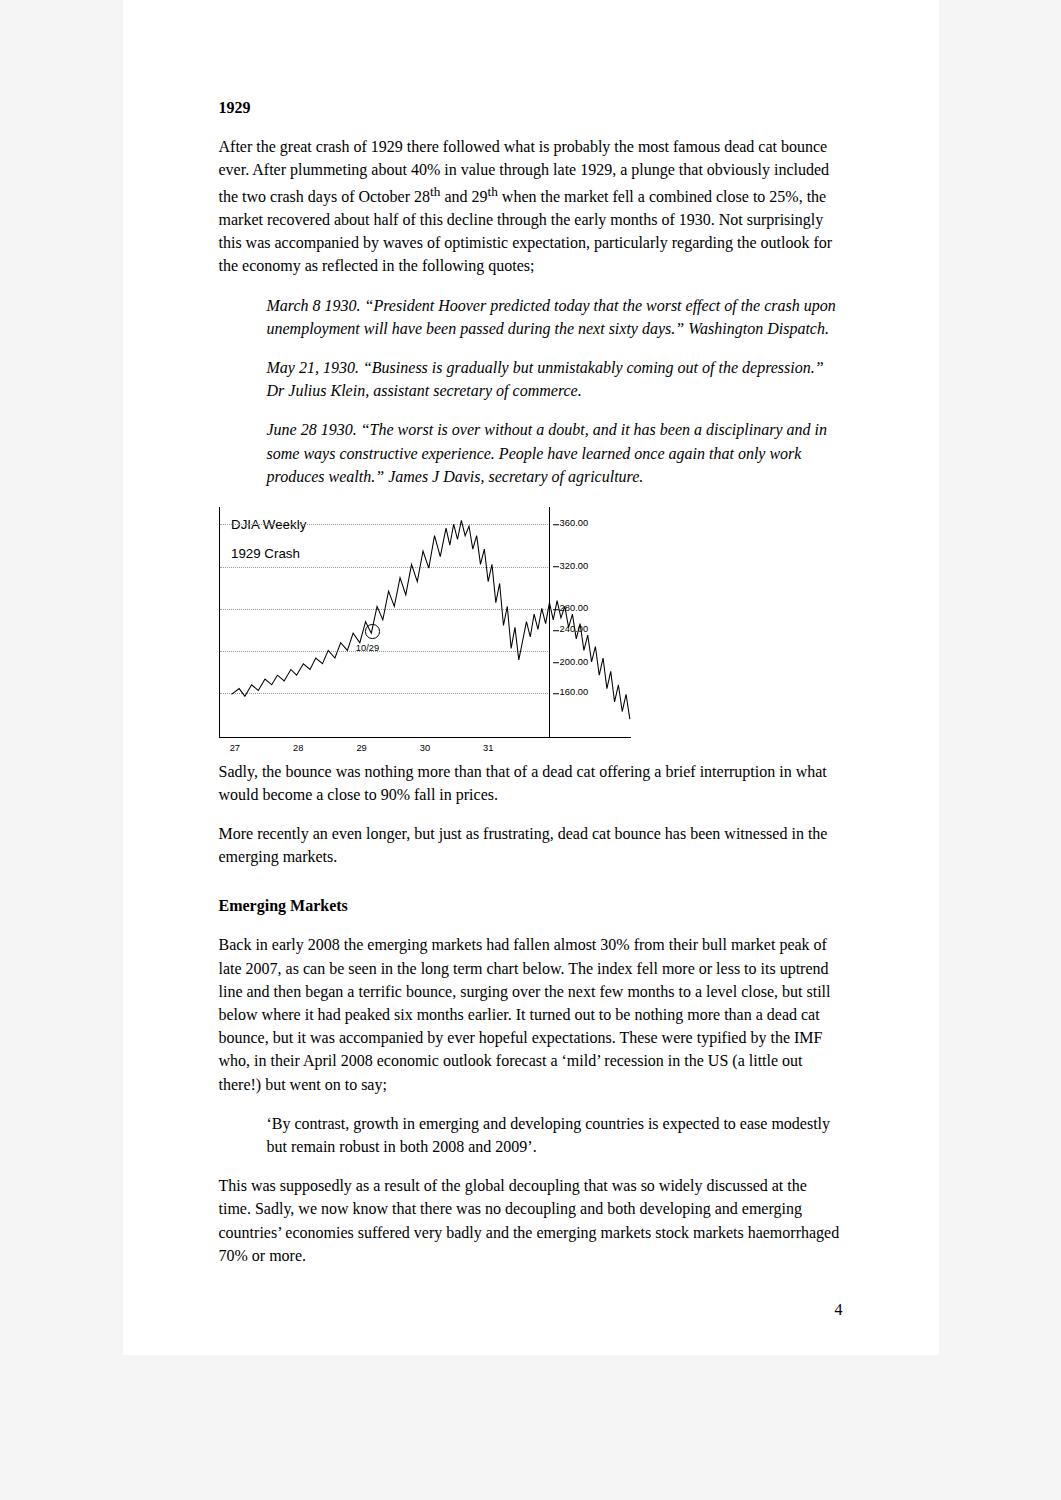1929
After the great crash of 1929 there followed what is probably the most famous dead cat bounce ever. After plummeting about 40% in value through late 1929, a plunge that obviously included the two crash days of October 28th and 29th when the market fell a combined close to 25%, the market recovered about half of this decline through the early months of 1930. Not surprisingly this was accompanied by waves of optimistic expectation, particularly regarding the outlook for the economy as reflected in the following quotes;
March 8 1930. “President Hoover predicted today that the worst effect of the crash upon unemployment will have been passed during the next sixty days.” Washington Dispatch.
May 21, 1930. “Business is gradually but unmistakably coming out of the depression.” Dr Julius Klein, assistant secretary of commerce.
June 28 1930. “The worst is over without a doubt, and it has been a disciplinary and in some ways constructive experience. People have learned once again that only work produces wealth.” James J Davis, secretary of agriculture.
DJIA Weekly 1929 Crash
360.00 320.00 280.00 240.00 200.00 160.00 10/29 27 28 29 30 31
Sadly, the bounce was nothing more than that of a dead cat offering a brief interruption in what would become a close to 90% fall in prices.
More recently an even longer, but just as frustrating, dead cat bounce has been witnessed in the emerging markets.
Emerging Markets
Back in early 2008 the emerging markets had fallen almost 30% from their bull market peak of late 2007, as can be seen in the long term chart below. The index fell more or less to its uptrend line and then began a terrific bounce, surging over the next few months to a level close, but still below where it had peaked six months earlier. It turned out to be nothing more than a dead cat bounce, but it was accompanied by ever hopeful expectations. These were typified by the IMF who, in their April 2008 economic outlook forecast a ‘mild’ recession in the US (a little out there!) but went on to say;
‘By contrast, growth in emerging and developing countries is expected to ease modestly but remain robust in both 2008 and 2009’.
This was supposedly as a result of the global decoupling that was so widely discussed at the time. Sadly, we now know that there was no decoupling and both developing and emerging countries’ economies suffered very badly and the emerging markets stock markets haemorrhaged 70% or more.
4